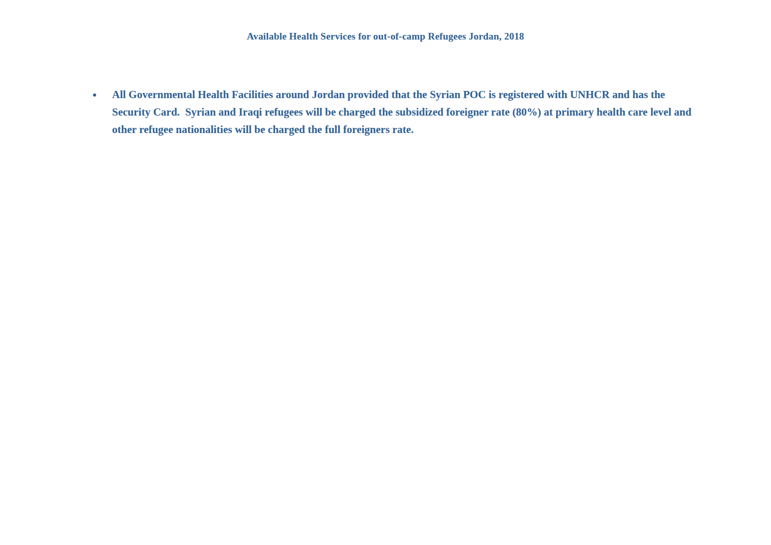Available Health Services for out-of-camp Refugees Jordan, 2018
All Governmental Health Facilities around Jordan provided that the Syrian POC is registered with UNHCR and has the Security Card. Syrian and Iraqi refugees will be charged the subsidized foreigner rate (80%) at primary health care level and other refugee nationalities will be charged the full foreigners rate.